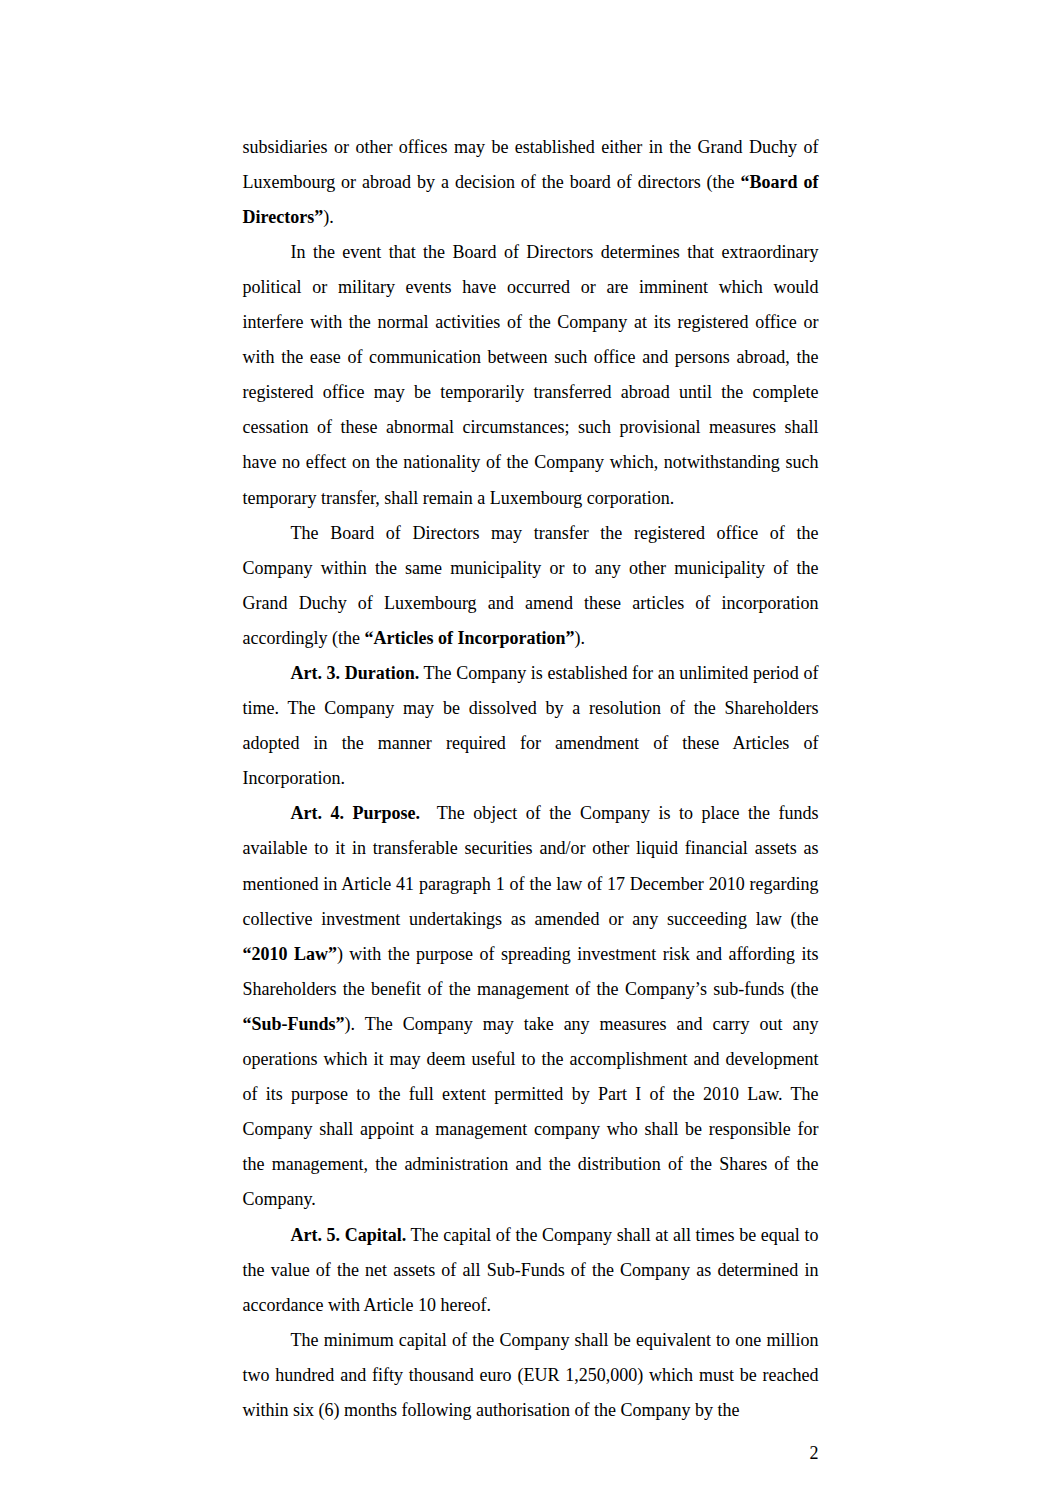subsidiaries or other offices may be established either in the Grand Duchy of Luxembourg or abroad by a decision of the board of directors (the “Board of Directors”).
In the event that the Board of Directors determines that extraordinary political or military events have occurred or are imminent which would interfere with the normal activities of the Company at its registered office or with the ease of communication between such office and persons abroad, the registered office may be temporarily transferred abroad until the complete cessation of these abnormal circumstances; such provisional measures shall have no effect on the nationality of the Company which, notwithstanding such temporary transfer, shall remain a Luxembourg corporation.
The Board of Directors may transfer the registered office of the Company within the same municipality or to any other municipality of the Grand Duchy of Luxembourg and amend these articles of incorporation accordingly (the “Articles of Incorporation”).
Art. 3. Duration. The Company is established for an unlimited period of time. The Company may be dissolved by a resolution of the Shareholders adopted in the manner required for amendment of these Articles of Incorporation.
Art. 4. Purpose. The object of the Company is to place the funds available to it in transferable securities and/or other liquid financial assets as mentioned in Article 41 paragraph 1 of the law of 17 December 2010 regarding collective investment undertakings as amended or any succeeding law (the “2010 Law”) with the purpose of spreading investment risk and affording its Shareholders the benefit of the management of the Company’s sub-funds (the “Sub-Funds”). The Company may take any measures and carry out any operations which it may deem useful to the accomplishment and development of its purpose to the full extent permitted by Part I of the 2010 Law. The Company shall appoint a management company who shall be responsible for the management, the administration and the distribution of the Shares of the Company.
Art. 5. Capital. The capital of the Company shall at all times be equal to the value of the net assets of all Sub-Funds of the Company as determined in accordance with Article 10 hereof.
The minimum capital of the Company shall be equivalent to one million two hundred and fifty thousand euro (EUR 1,250,000) which must be reached within six (6) months following authorisation of the Company by the
2